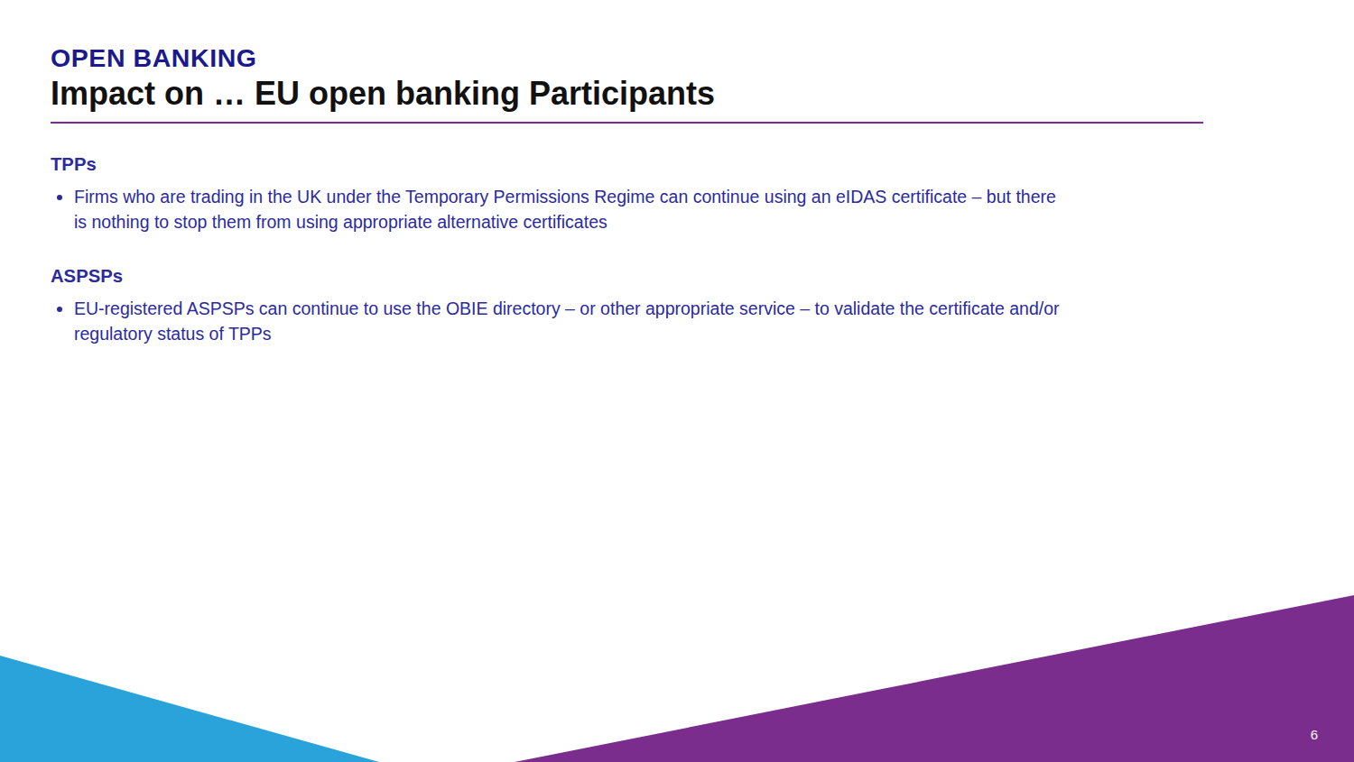Open Banking
Impact on … EU open banking Participants
TPPs
Firms who are trading in the UK under the Temporary Permissions Regime can continue using an eIDAS certificate – but there is nothing to stop them from using appropriate alternative certificates
ASPSPs
EU-registered ASPSPs can continue to use the OBIE directory – or other appropriate service – to validate the certificate and/or regulatory status of TPPs
6